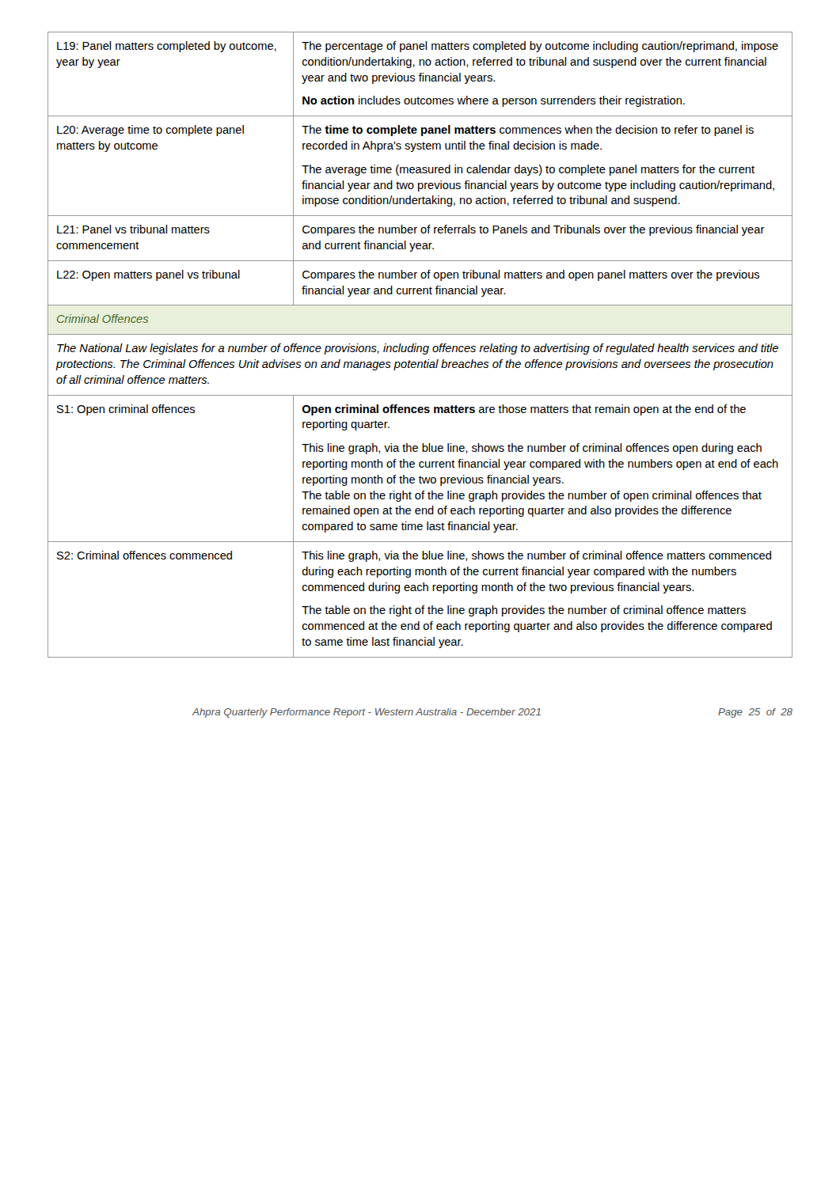| L19: Panel matters completed by outcome, year by year | The percentage of panel matters completed by outcome including caution/reprimand, impose condition/undertaking, no action, referred to tribunal and suspend over the current financial year and two previous financial years. No action includes outcomes where a person surrenders their registration. |
| L20: Average time to complete panel matters by outcome | The time to complete panel matters commences when the decision to refer to panel is recorded in Ahpra's system until the final decision is made. The average time (measured in calendar days) to complete panel matters for the current financial year and two previous financial years by outcome type including caution/reprimand, impose condition/undertaking, no action, referred to tribunal and suspend. |
| L21: Panel vs tribunal matters commencement | Compares the number of referrals to Panels and Tribunals over the previous financial year and current financial year. |
| L22: Open matters panel vs tribunal | Compares the number of open tribunal matters and open panel matters over the previous financial year and current financial year. |
| Criminal Offences |
| The National Law legislates for a number of offence provisions, including offences relating to advertising of regulated health services and title protections. The Criminal Offences Unit advises on and manages potential breaches of the offence provisions and oversees the prosecution of all criminal offence matters. |
| S1: Open criminal offences | Open criminal offences matters are those matters that remain open at the end of the reporting quarter. This line graph, via the blue line, shows the number of criminal offences open during each reporting month of the current financial year compared with the numbers open at end of each reporting month of the two previous financial years. The table on the right of the line graph provides the number of open criminal offences that remained open at the end of each reporting quarter and also provides the difference compared to same time last financial year. |
| S2: Criminal offences commenced | This line graph, via the blue line, shows the number of criminal offence matters commenced during each reporting month of the current financial year compared with the numbers commenced during each reporting month of the two previous financial years. The table on the right of the line graph provides the number of criminal offence matters commenced at the end of each reporting quarter and also provides the difference compared to same time last financial year. |
Ahpra Quarterly Performance Report - Western Australia - December 2021
Page 25 of 28